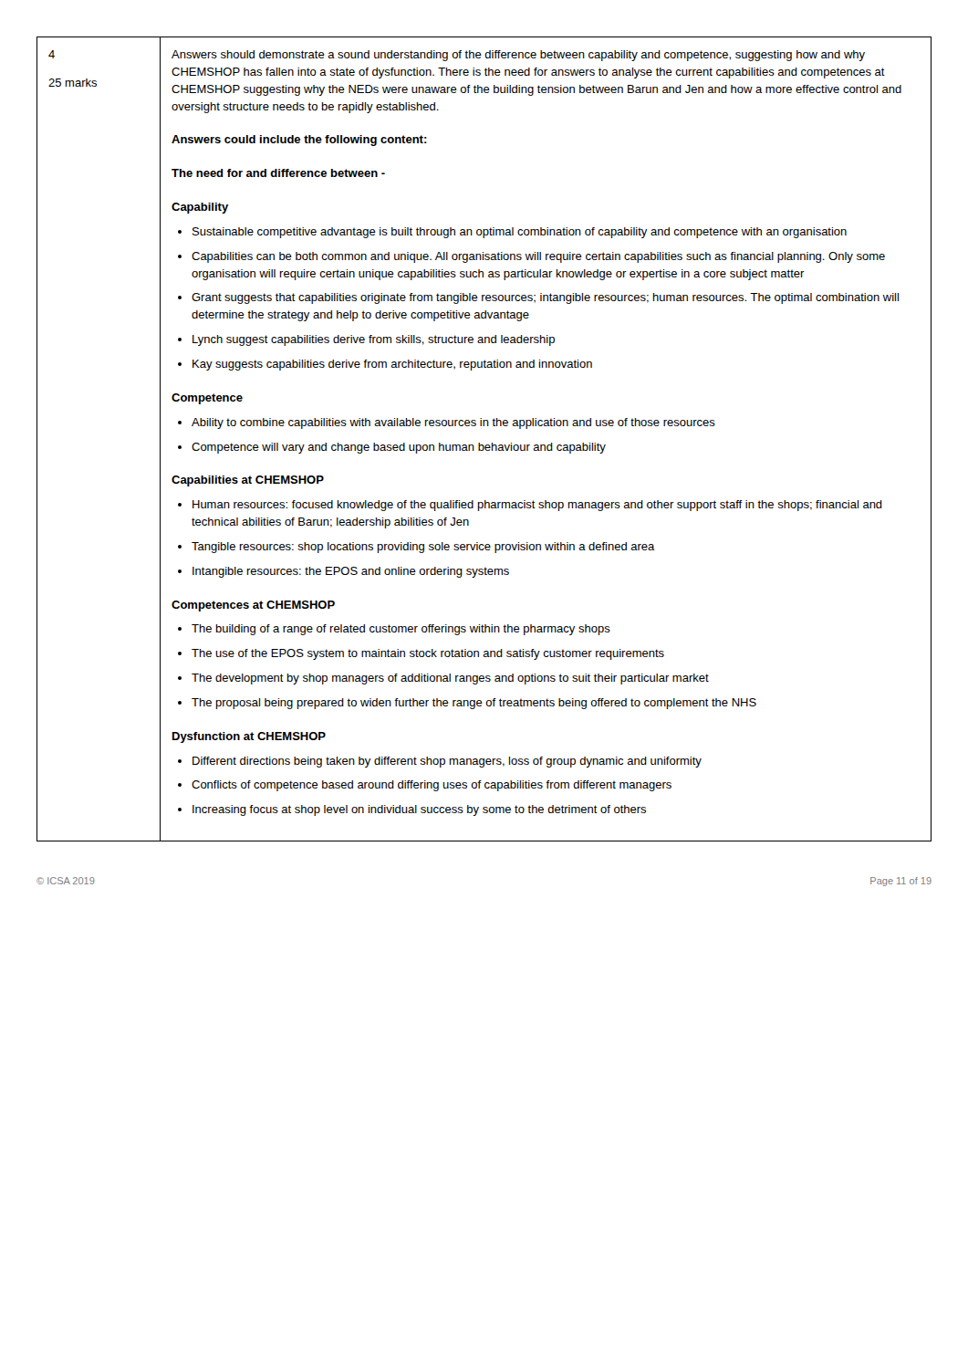| 4 25 marks | Answers should demonstrate a sound understanding of the difference between capability and competence, suggesting how and why CHEMSHOP has fallen into a state of dysfunction. There is the need for answers to analyse the current capabilities and competences at CHEMSHOP suggesting why the NEDs were unaware of the building tension between Barun and Jen and how a more effective control and oversight structure needs to be rapidly established. Answers could include the following content: The need for and difference between - Capability Sustainable competitive advantage is built through an optimal combination of capability and competence with an organisation Capabilities can be both common and unique. All organisations will require certain capabilities such as financial planning. Only some organisation will require certain unique capabilities such as particular knowledge or expertise in a core subject matter Grant suggests that capabilities originate from tangible resources; intangible resources; human resources. The optimal combination will determine the strategy and help to derive competitive advantage Lynch suggest capabilities derive from skills, structure and leadership Kay suggests capabilities derive from architecture, reputation and innovation Competence Ability to combine capabilities with available resources in the application and use of those resources Competence will vary and change based upon human behaviour and capability Capabilities at CHEMSHOP Human resources: focused knowledge of the qualified pharmacist shop managers and other support staff in the shops; financial and technical abilities of Barun; leadership abilities of Jen Tangible resources: shop locations providing sole service provision within a defined area Intangible resources: the EPOS and online ordering systems Competences at CHEMSHOP The building of a range of related customer offerings within the pharmacy shops The use of the EPOS system to maintain stock rotation and satisfy customer requirements The development by shop managers of additional ranges and options to suit their particular market The proposal being prepared to widen further the range of treatments being offered to complement the NHS Dysfunction at CHEMSHOP Different directions being taken by different shop managers, loss of group dynamic and uniformity Conflicts of competence based around differing uses of capabilities from different managers Increasing focus at shop level on individual success by some to the detriment of others |
© ICSA 2019 Page 11 of 19